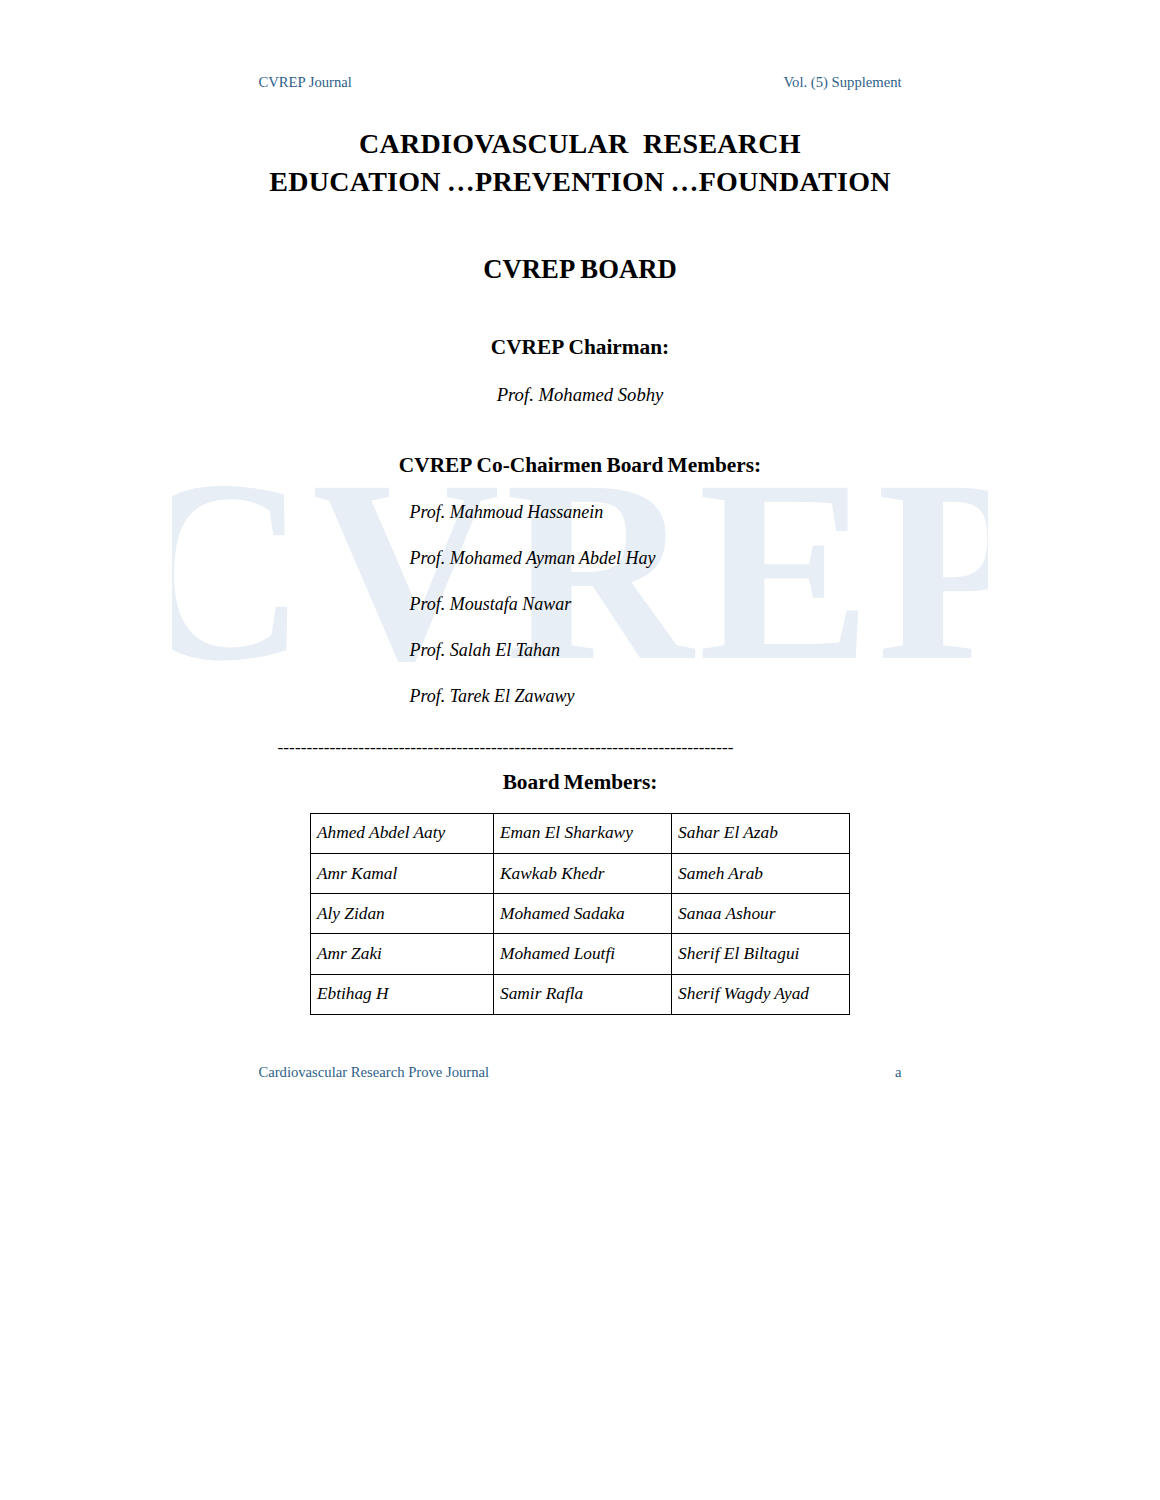CVREP
CVREP Journal Vol. (5) Supplement
CARDIOVASCULAR RESEARCH EDUCATION …PREVENTION …FOUNDATION
CVREP BOARD
CVREP Chairman:
Prof. Mohamed Sobhy
CVREP Co-Chairmen Board Members:
Prof. Mahmoud Hassanein
Prof. Mohamed Ayman Abdel Hay
Prof. Moustafa Nawar
Prof. Salah El Tahan
Prof. Tarek El Zawawy
-------------------------------------------------------------------------------
Board Members:
| Ahmed Abdel Aaty | Eman El Sharkawy | Sahar El Azab |
| Amr Kamal | Kawkab Khedr | Sameh Arab |
| Aly Zidan | Mohamed Sadaka | Sanaa Ashour |
| Amr Zaki | Mohamed Loutfi | Sherif El Biltagui |
| Ebtihag H | Samir Rafla | Sherif Wagdy Ayad |
Cardiovascular Research Prove Journal a